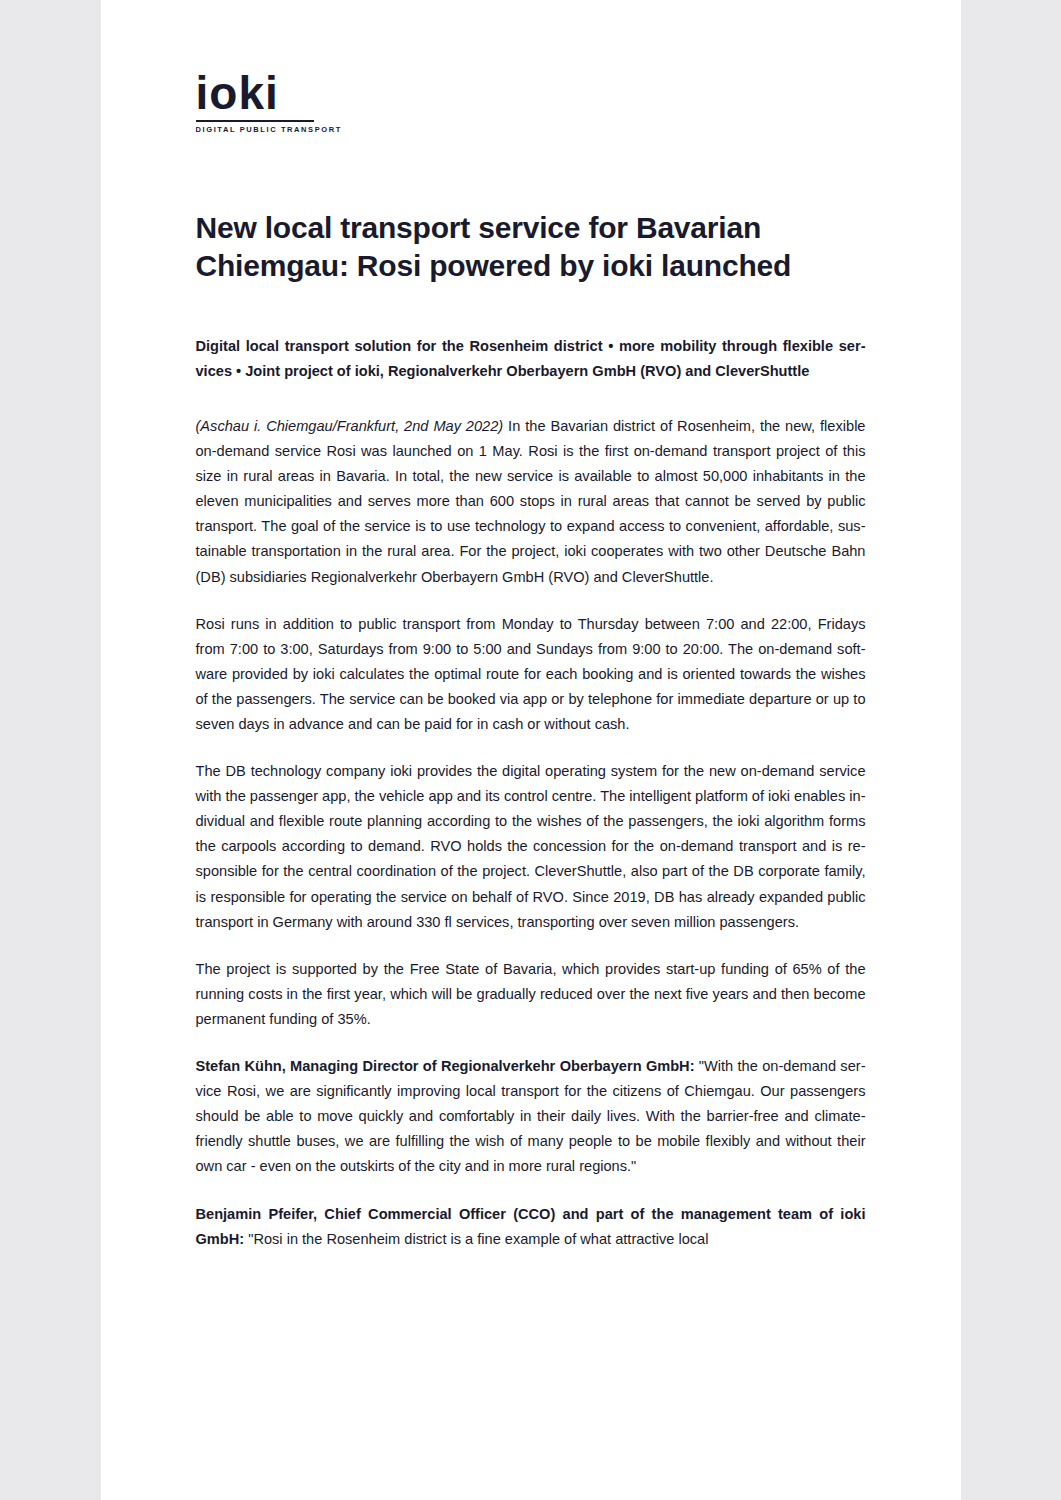ioki
Digital Public Transport
New local transport service for Bavarian Chiemgau: Rosi powered by ioki launched
Digital local transport solution for the Rosenheim district • more mobility through flexible services • Joint project of ioki, Regionalverkehr Oberbayern GmbH (RVO) and CleverShuttle
(Aschau i. Chiemgau/Frankfurt, 2nd May 2022) In the Bavarian district of Rosenheim, the new, flexible on-demand service Rosi was launched on 1 May. Rosi is the first on-demand transport project of this size in rural areas in Bavaria. In total, the new service is available to almost 50,000 inhabitants in the eleven municipalities and serves more than 600 stops in rural areas that cannot be served by public transport. The goal of the service is to use technology to expand access to convenient, affordable, sustainable transportation in the rural area. For the project, ioki cooperates with two other Deutsche Bahn (DB) subsidiaries Regionalverkehr Oberbayern GmbH (RVO) and CleverShuttle.
Rosi runs in addition to public transport from Monday to Thursday between 7:00 and 22:00, Fridays from 7:00 to 3:00, Saturdays from 9:00 to 5:00 and Sundays from 9:00 to 20:00. The on-demand software provided by ioki calculates the optimal route for each booking and is oriented towards the wishes of the passengers. The service can be booked via app or by telephone for immediate departure or up to seven days in advance and can be paid for in cash or without cash.
The DB technology company ioki provides the digital operating system for the new on-demand service with the passenger app, the vehicle app and its control centre. The intelligent platform of ioki enables individual and flexible route planning according to the wishes of the passengers, the ioki algorithm forms the carpools according to demand. RVO holds the concession for the on-demand transport and is responsible for the central coordination of the project. CleverShuttle, also part of the DB corporate family, is responsible for operating the service on behalf of RVO. Since 2019, DB has already expanded public transport in Germany with around 330 fl services, transporting over seven million passengers.
The project is supported by the Free State of Bavaria, which provides start-up funding of 65% of the running costs in the first year, which will be gradually reduced over the next five years and then become permanent funding of 35%.
Stefan Kühn, Managing Director of Regionalverkehr Oberbayern GmbH: "With the on-demand service Rosi, we are significantly improving local transport for the citizens of Chiemgau. Our passengers should be able to move quickly and comfortably in their daily lives. With the barrier-free and climate-friendly shuttle buses, we are fulfilling the wish of many people to be mobile flexibly and without their own car - even on the outskirts of the city and in more rural regions."
Benjamin Pfeifer, Chief Commercial Officer (CCO) and part of the management team of ioki GmbH: "Rosi in the Rosenheim district is a fine example of what attractive local